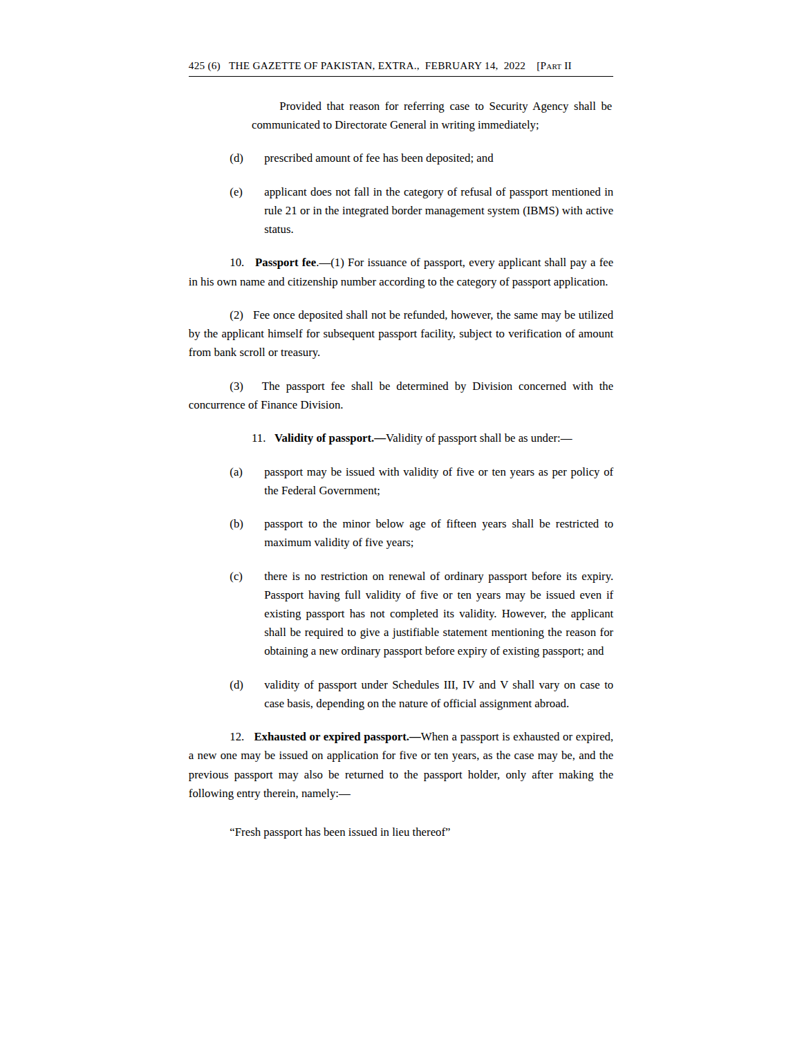425 (6) THE GAZETTE OF PAKISTAN, EXTRA., FEBRUARY 14, 2022 [Part II
Provided that reason for referring case to Security Agency shall be communicated to Directorate General in writing immediately;
(d)
prescribed amount of fee has been deposited; and
(e)
applicant does not fall in the category of refusal of passport mentioned in rule 21 or in the integrated border management system (IBMS) with active status.
10. Passport fee.—(1) For issuance of passport, every applicant shall pay a fee in his own name and citizenship number according to the category of passport application.
(2) Fee once deposited shall not be refunded, however, the same may be utilized by the applicant himself for subsequent passport facility, subject to verification of amount from bank scroll or treasury.
(3) The passport fee shall be determined by Division concerned with the concurrence of Finance Division.
11. Validity of passport.—Validity of passport shall be as under:—
(a)
passport may be issued with validity of five or ten years as per policy of the Federal Government;
(b)
passport to the minor below age of fifteen years shall be restricted to maximum validity of five years;
(c)
there is no restriction on renewal of ordinary passport before its expiry. Passport having full validity of five or ten years may be issued even if existing passport has not completed its validity. However, the applicant shall be required to give a justifiable statement mentioning the reason for obtaining a new ordinary passport before expiry of existing passport; and
(d)
validity of passport under Schedules III, IV and V shall vary on case to case basis, depending on the nature of official assignment abroad.
12. Exhausted or expired passport.—When a passport is exhausted or expired, a new one may be issued on application for five or ten years, as the case may be, and the previous passport may also be returned to the passport holder, only after making the following entry therein, namely:—
“Fresh passport has been issued in lieu thereof”